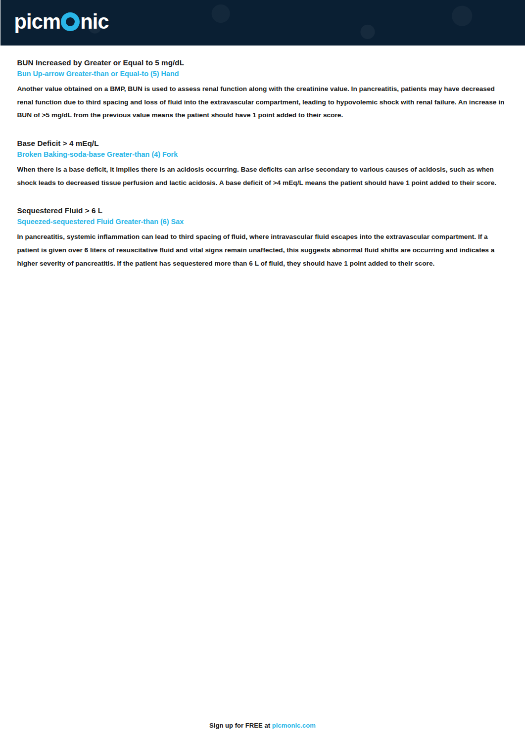picm nic
BUN Increased by Greater or Equal to 5 mg/dL
Bun Up-arrow Greater-than or Equal-to (5) Hand
Another value obtained on a BMP, BUN is used to assess renal function along with the creatinine value. In pancreatitis, patients may have decreased renal function due to third spacing and loss of fluid into the extravascular compartment, leading to hypovolemic shock with renal failure. An increase in BUN of >5 mg/dL from the previous value means the patient should have 1 point added to their score.
Base Deficit > 4 mEq/L
Broken Baking-soda-base Greater-than (4) Fork
When there is a base deficit, it implies there is an acidosis occurring. Base deficits can arise secondary to various causes of acidosis, such as when shock leads to decreased tissue perfusion and lactic acidosis. A base deficit of >4 mEq/L means the patient should have 1 point added to their score.
Sequestered Fluid > 6 L
Squeezed-sequestered Fluid Greater-than (6) Sax
In pancreatitis, systemic inflammation can lead to third spacing of fluid, where intravascular fluid escapes into the extravascular compartment. If a patient is given over 6 liters of resuscitative fluid and vital signs remain unaffected, this suggests abnormal fluid shifts are occurring and indicates a higher severity of pancreatitis. If the patient has sequestered more than 6 L of fluid, they should have 1 point added to their score.
Sign up for FREE at picmonic.com